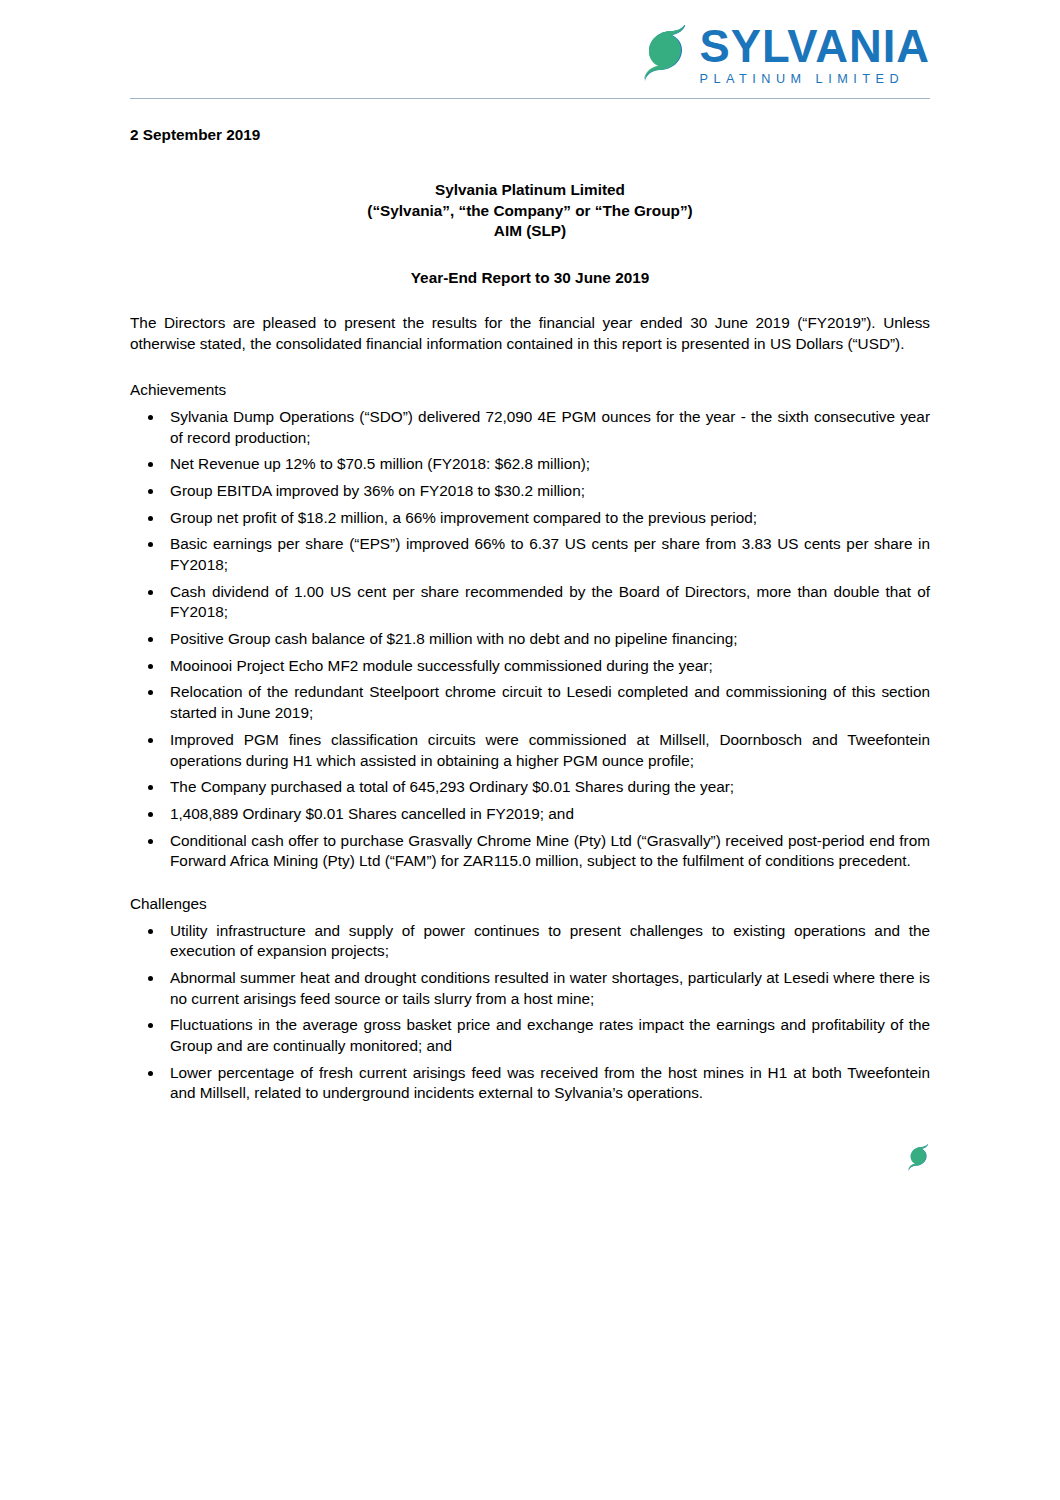SYLVANIA
PLATINUM LIMITED
2 September 2019
Sylvania Platinum Limited
(“Sylvania”, “the Company” or “The Group”)
AIM (SLP)
Year-End Report to 30 June 2019
The Directors are pleased to present the results for the financial year ended 30 June 2019 (“FY2019”). Unless otherwise stated, the consolidated financial information contained in this report is presented in US Dollars (“USD”).
Achievements
Sylvania Dump Operations (“SDO”) delivered 72,090 4E PGM ounces for the year - the sixth consecutive year of record production;
Net Revenue up 12% to $70.5 million (FY2018: $62.8 million);
Group EBITDA improved by 36% on FY2018 to $30.2 million;
Group net profit of $18.2 million, a 66% improvement compared to the previous period;
Basic earnings per share (“EPS”) improved 66% to 6.37 US cents per share from 3.83 US cents per share in FY2018;
Cash dividend of 1.00 US cent per share recommended by the Board of Directors, more than double that of FY2018;
Positive Group cash balance of $21.8 million with no debt and no pipeline financing;
Mooinooi Project Echo MF2 module successfully commissioned during the year;
Relocation of the redundant Steelpoort chrome circuit to Lesedi completed and commissioning of this section started in June 2019;
Improved PGM fines classification circuits were commissioned at Millsell, Doornbosch and Tweefontein operations during H1 which assisted in obtaining a higher PGM ounce profile;
The Company purchased a total of 645,293 Ordinary $0.01 Shares during the year;
1,408,889 Ordinary $0.01 Shares cancelled in FY2019; and
Conditional cash offer to purchase Grasvally Chrome Mine (Pty) Ltd (“Grasvally”) received post-period end from Forward Africa Mining (Pty) Ltd (“FAM”) for ZAR115.0 million, subject to the fulfilment of conditions precedent.
Challenges
Utility infrastructure and supply of power continues to present challenges to existing operations and the execution of expansion projects;
Abnormal summer heat and drought conditions resulted in water shortages, particularly at Lesedi where there is no current arisings feed source or tails slurry from a host mine;
Fluctuations in the average gross basket price and exchange rates impact the earnings and profitability of the Group and are continually monitored; and
Lower percentage of fresh current arisings feed was received from the host mines in H1 at both Tweefontein and Millsell, related to underground incidents external to Sylvania’s operations.